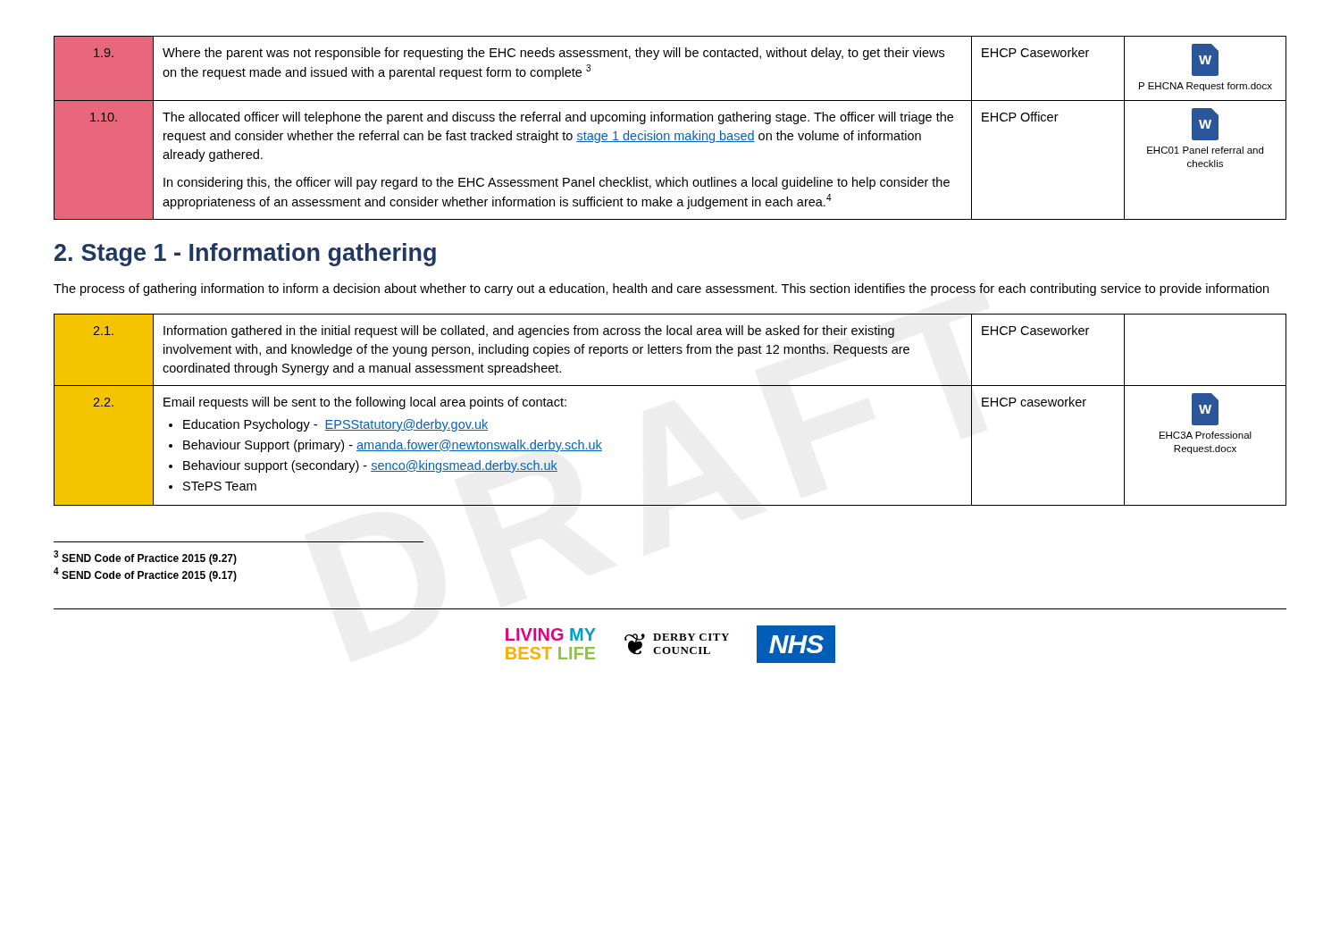DRAFT
| 1.9. | Where the parent was not responsible for requesting the EHC needs assessment, they will be contacted, without delay, to get their views on the request made and issued with a parental request form to complete 3 | EHCP Caseworker | W P EHCNA Request form.docx |
| 1.10. | The allocated officer will telephone the parent and discuss the referral and upcoming information gathering stage. The officer will triage the request and consider whether the referral can be fast tracked straight to stage 1 decision making based on the volume of information already gathered. In considering this, the officer will pay regard to the EHC Assessment Panel checklist, which outlines a local guideline to help consider the appropriateness of an assessment and consider whether information is sufficient to make a judgement in each area. 4 | EHCP Officer | W EHC01 Panel referral and checklis |
2. Stage 1 - Information gathering
The process of gathering information to inform a decision about whether to carry out a education, health and care assessment. This section identifies the process for each contributing service to provide information
| 2.1. | Information gathered in the initial request will be collated, and agencies from across the local area will be asked for their existing involvement with, and knowledge of the young person, including copies of reports or letters from the past 12 months. Requests are coordinated through Synergy and a manual assessment spreadsheet. | EHCP Caseworker | |
| 2.2. | Email requests will be sent to the following local area points of contact: Education Psychology - EPSStatutory@derby.gov.uk Behaviour Support (primary) - amanda.fower@newtonswalk.derby.sch.uk Behaviour support (secondary) - senco@kingsmead.derby.sch.uk STePS Team | EHCP caseworker | W EHC3A Professional Request.docx |
3 SEND Code of Practice 2015 (9.27)
4 SEND Code of Practice 2015 (9.17)
LIVING MY
BEST LIFE
❦ DERBY CITY
COUNCIL
NHS